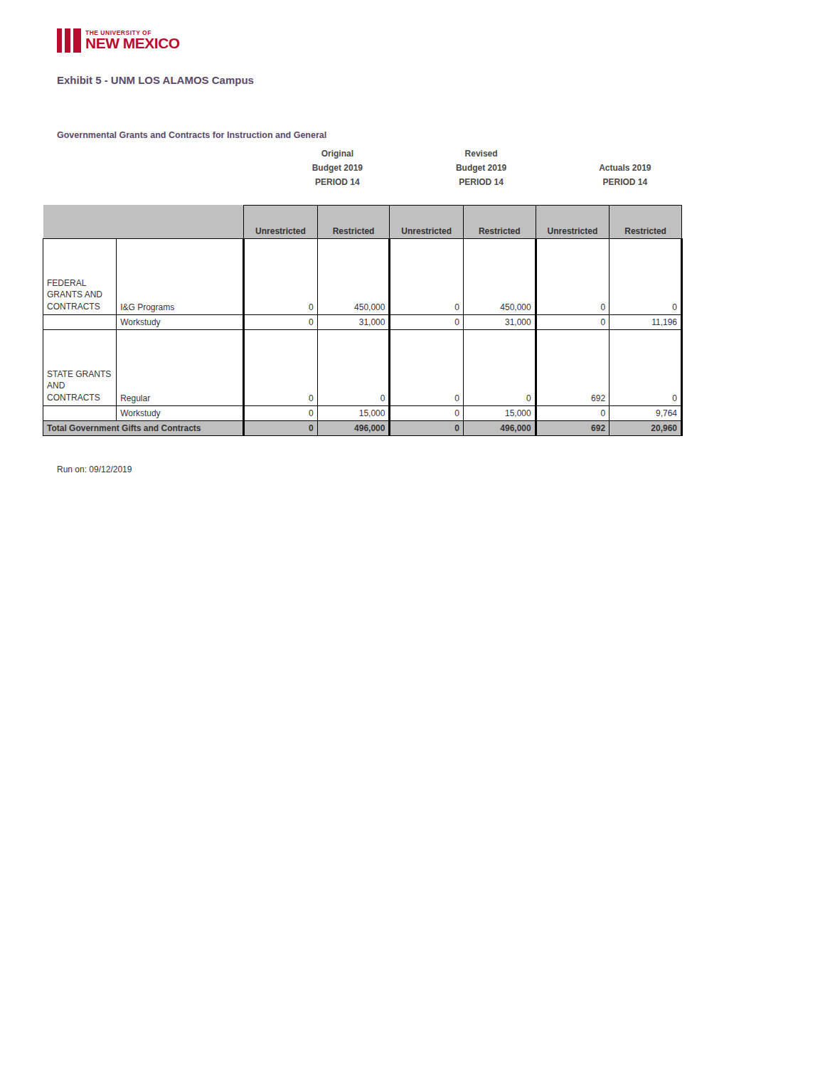The University of NEW MEXICO
Exhibit 5 - UNM LOS ALAMOS Campus
Governmental Grants and Contracts for Instruction and General
| | Original | Revised | |
| | Budget 2019 | Budget 2019 | Actuals 2019 |
| | PERIOD 14 | PERIOD 14 | PERIOD 14 |
| | Unrestricted | Restricted | Unrestricted | Restricted | Unrestricted | Restricted |
| --- | --- | --- | --- | --- | --- | --- |
| FEDERAL GRANTS AND CONTRACTS | I&G Programs | 0 | 450,000 | 0 | 450,000 | 0 | 0 |
| | Workstudy | 0 | 31,000 | 0 | 31,000 | 0 | 11,196 |
| STATE GRANTS AND CONTRACTS | Regular | 0 | 0 | 0 | 0 | 692 | 0 |
| | Workstudy | 0 | 15,000 | 0 | 15,000 | 0 | 9,764 |
| Total Government Gifts and Contracts | 0 | 496,000 | 0 | 496,000 | 692 | 20,960 |
Run on: 09/12/2019